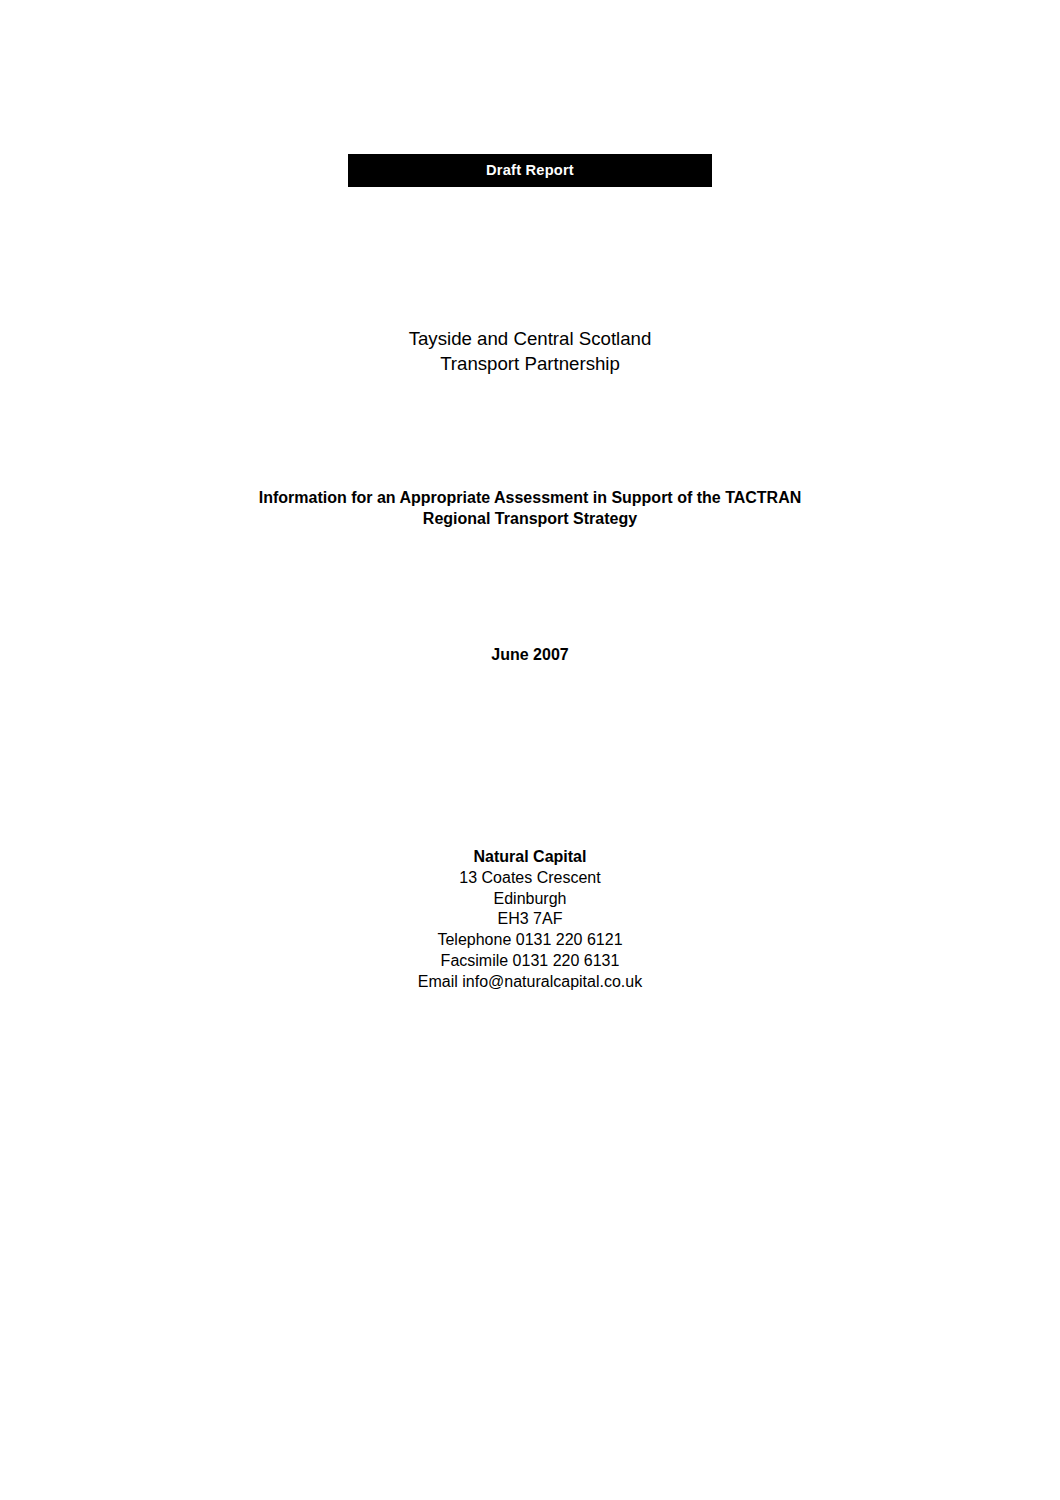Draft Report
Tayside and Central Scotland
Transport Partnership
Information for an Appropriate Assessment in Support of the TACTRAN Regional Transport Strategy
June 2007
Natural Capital
13 Coates Crescent
Edinburgh
EH3 7AF
Telephone 0131 220 6121
Facsimile 0131 220 6131
Email info@naturalcapital.co.uk